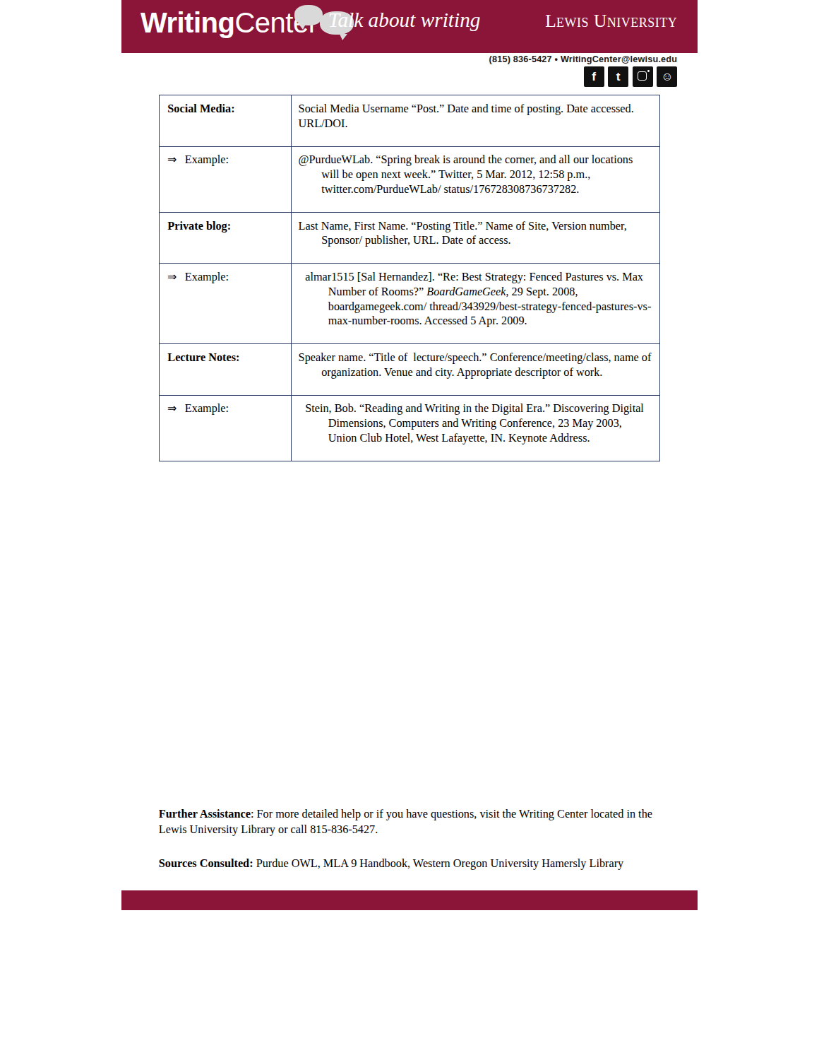Writing Center
Talk about writing
Lewis University
(815) 836-5427 • WritingCenter@lewisu.edu
f
t
i
☺
| Social Media: | Social Media Username “Post.” Date and time of posting. Date accessed. URL/DOI. |
| ⇒ Example: | @PurdueWLab. “Spring break is around the corner, and all our locations will be open next week.” Twitter, 5 Mar. 2012, 12:58 p.m., twitter.com/PurdueWLab/ status/176728308736737282. |
| Private blog: | Last Name, First Name. “Posting Title.” Name of Site, Version number, Sponsor/ publisher, URL. Date of access. |
| ⇒ Example: | almar1515 [Sal Hernandez]. “Re: Best Strategy: Fenced Pastures vs. Max Number of Rooms?” BoardGameGeek , 29 Sept. 2008, boardgamegeek.com/ thread/343929/best-strategy-fenced-pastures-vs-max-number-rooms. Accessed 5 Apr. 2009. |
| Lecture Notes: | Speaker name. “Title of lecture/speech.” Conference/meeting/class, name of organization. Venue and city. Appropriate descriptor of work. |
| ⇒ Example: | Stein, Bob. “Reading and Writing in the Digital Era.” Discovering Digital Dimensions, Computers and Writing Conference, 23 May 2003, Union Club Hotel, West Lafayette, IN. Keynote Address. |
Further Assistance: For more detailed help or if you have questions, visit the Writing Center located in the Lewis University Library or call 815-836-5427.
Sources Consulted: Purdue OWL, MLA 9 Handbook, Western Oregon University Hamersly Library